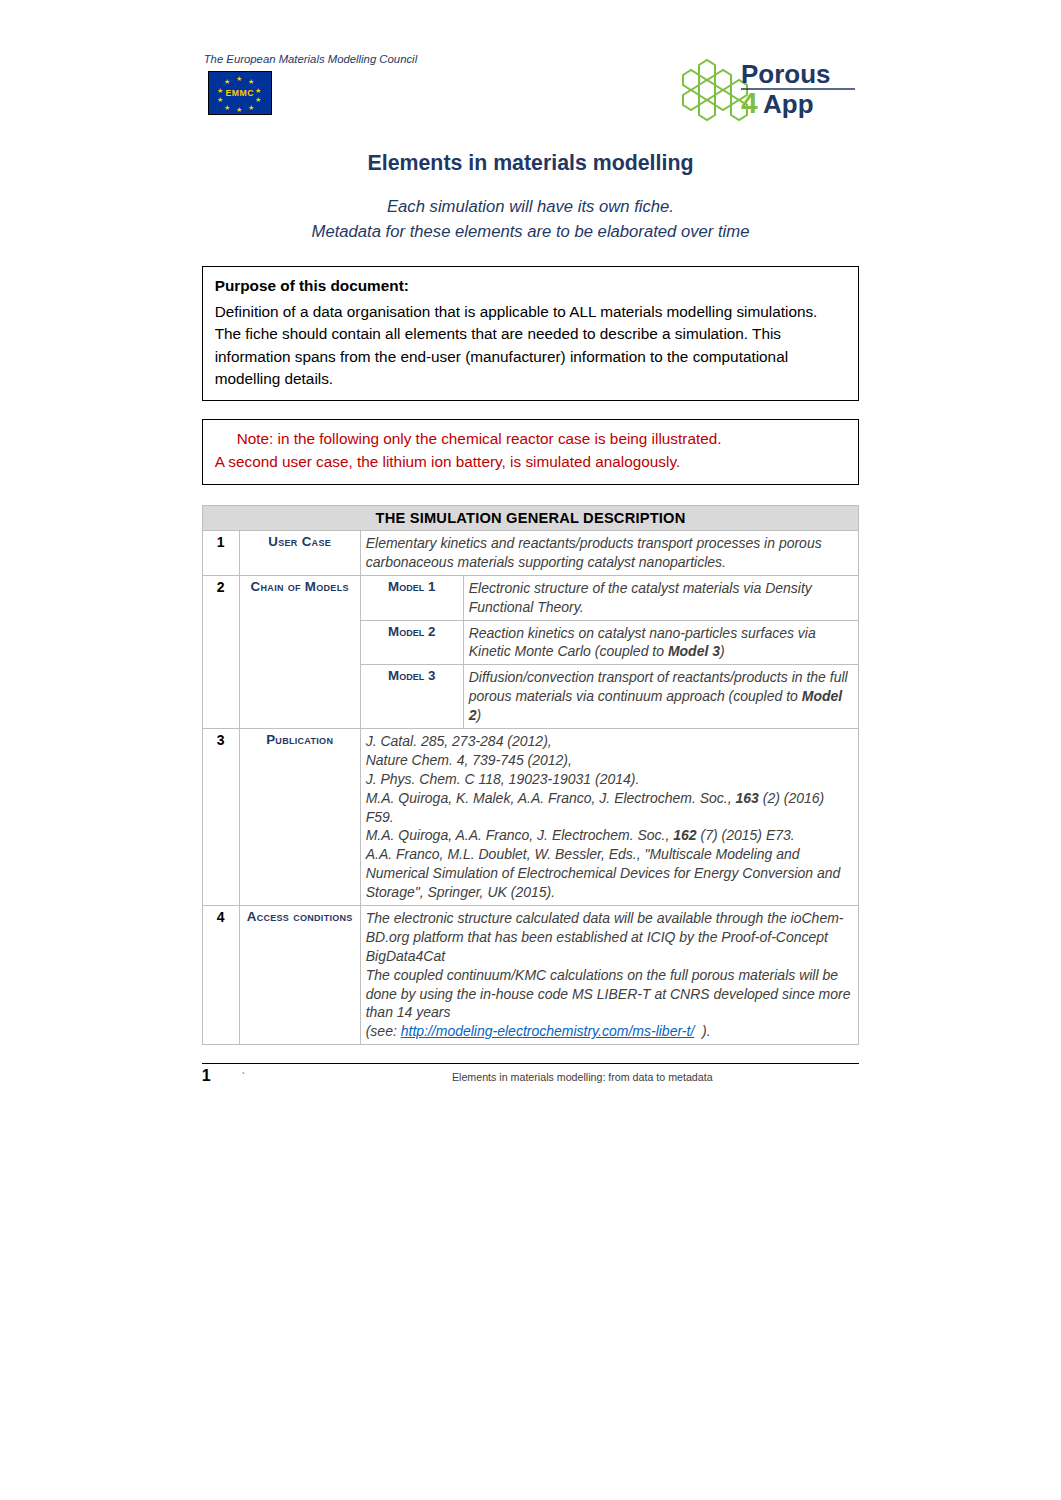The European Materials Modelling Council
★ ★ ★ ★ ★ ★ ★ ★ ★ ★
EMMC
Porous 4 App
Elements in materials modelling
Each simulation will have its own fiche.
Metadata for these elements are to be elaborated over time
Purpose of this document:
Definition of a data organisation that is applicable to ALL materials modelling simulations. The fiche should contain all elements that are needed to describe a simulation. This information spans from the end-user (manufacturer) information to the computational modelling details.
Note: in the following only the chemical reactor case is being illustrated.
A second user case, the lithium ion battery, is simulated analogously.
| THE SIMULATION GENERAL DESCRIPTION |
| --- |
| 1 | User Case | Elementary kinetics and reactants/products transport processes in porous carbonaceous materials supporting catalyst nanoparticles. |
| 2 | Chain of Models | Model 1 | Electronic structure of the catalyst materials via Density Functional Theory. |
| Model 2 | Reaction kinetics on catalyst nano-particles surfaces via Kinetic Monte Carlo (coupled to Model 3 ) |
| Model 3 | Diffusion/convection transport of reactants/products in the full porous materials via continuum approach (coupled to Model 2 ) |
| 3 | Publication | J. Catal. 285, 273-284 (2012), Nature Chem. 4, 739-745 (2012), J. Phys. Chem. C 118, 19023-19031 (2014). M.A. Quiroga, K. Malek, A.A. Franco, J. Electrochem. Soc., 163 (2) (2016) F59. M.A. Quiroga, A.A. Franco, J. Electrochem. Soc., 162 (7) (2015) E73. A.A. Franco, M.L. Doublet, W. Bessler, Eds., "Multiscale Modeling and Numerical Simulation of Electrochemical Devices for Energy Conversion and Storage", Springer, UK (2015). |
| 4 | Access conditions | The electronic structure calculated data will be available through the ioChem-BD.org platform that has been established at ICIQ by the Proof-of-Concept BigData4Cat The coupled continuum/KMC calculations on the full porous materials will be done by using the in-house code MS LIBER-T at CNRS developed since more than 14 years (see: http://modeling-electrochemistry.com/ms-liber-t/ ). |
1
`
Elements in materials modelling: from data to metadata